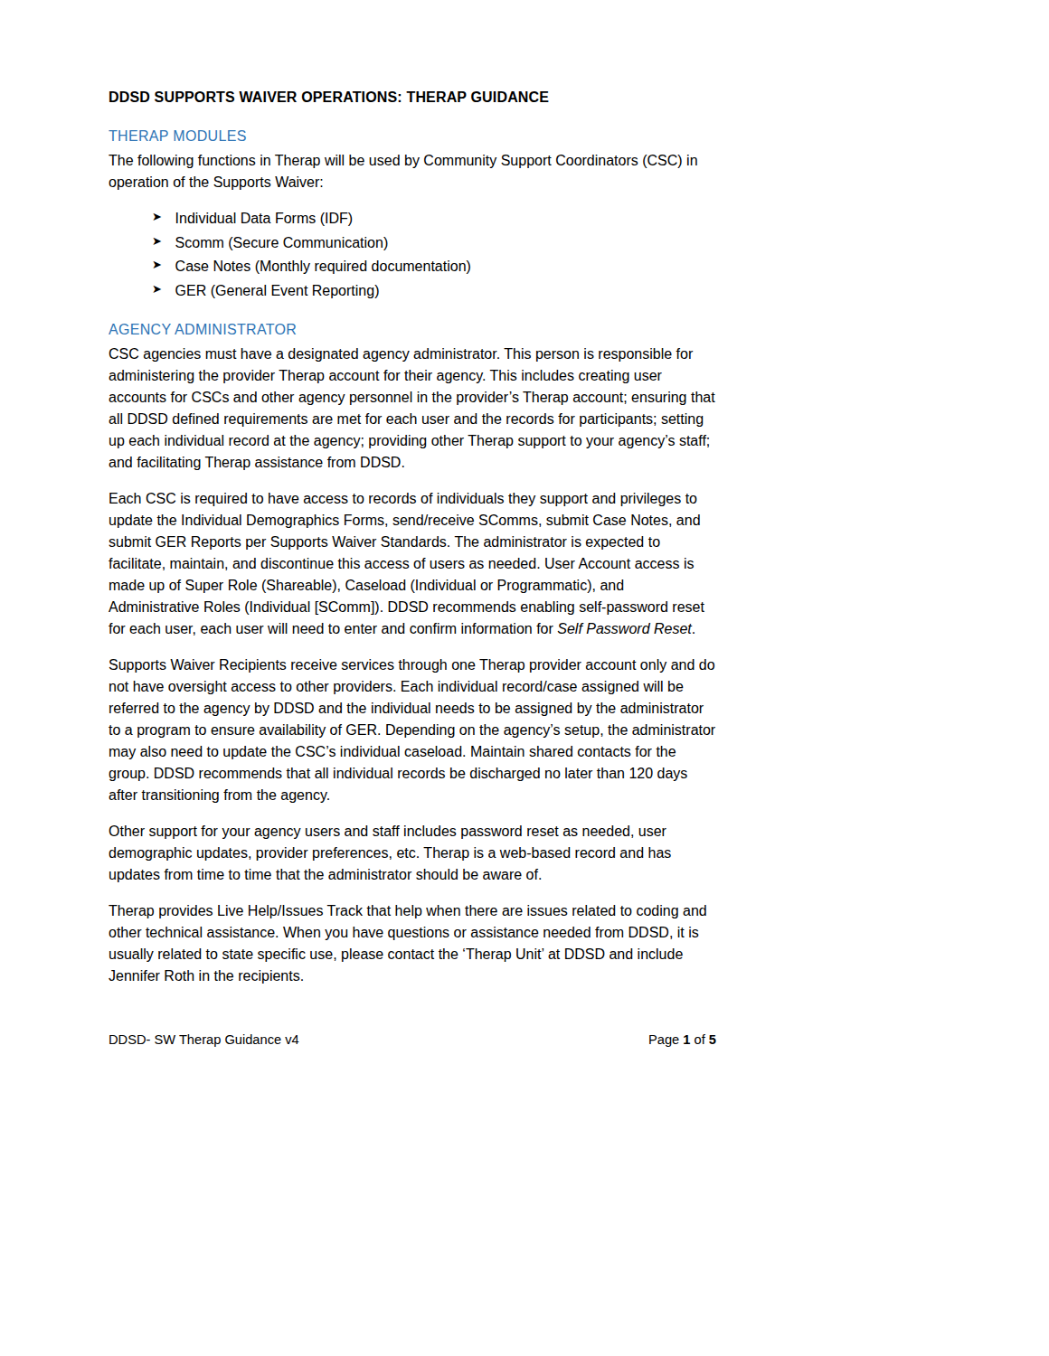DDSD SUPPORTS WAIVER OPERATIONS: THERAP GUIDANCE
THERAP MODULES
The following functions in Therap will be used by Community Support Coordinators (CSC) in operation of the Supports Waiver:
Individual Data Forms (IDF)
Scomm (Secure Communication)
Case Notes (Monthly required documentation)
GER (General Event Reporting)
AGENCY ADMINISTRATOR
CSC agencies must have a designated agency administrator. This person is responsible for administering the provider Therap account for their agency. This includes creating user accounts for CSCs and other agency personnel in the provider’s Therap account; ensuring that all DDSD defined requirements are met for each user and the records for participants; setting up each individual record at the agency; providing other Therap support to your agency’s staff; and facilitating Therap assistance from DDSD.
Each CSC is required to have access to records of individuals they support and privileges to update the Individual Demographics Forms, send/receive SComms, submit Case Notes, and submit GER Reports per Supports Waiver Standards. The administrator is expected to facilitate, maintain, and discontinue this access of users as needed. User Account access is made up of Super Role (Shareable), Caseload (Individual or Programmatic), and Administrative Roles (Individual [SComm]). DDSD recommends enabling self-password reset for each user, each user will need to enter and confirm information for Self Password Reset.
Supports Waiver Recipients receive services through one Therap provider account only and do not have oversight access to other providers. Each individual record/case assigned will be referred to the agency by DDSD and the individual needs to be assigned by the administrator to a program to ensure availability of GER. Depending on the agency’s setup, the administrator may also need to update the CSC’s individual caseload. Maintain shared contacts for the group. DDSD recommends that all individual records be discharged no later than 120 days after transitioning from the agency.
Other support for your agency users and staff includes password reset as needed, user demographic updates, provider preferences, etc. Therap is a web-based record and has updates from time to time that the administrator should be aware of.
Therap provides Live Help/Issues Track that help when there are issues related to coding and other technical assistance. When you have questions or assistance needed from DDSD, it is usually related to state specific use, please contact the ‘Therap Unit’ at DDSD and include Jennifer Roth in the recipients.
DDSD- SW Therap Guidance v4 Page 1 of 5